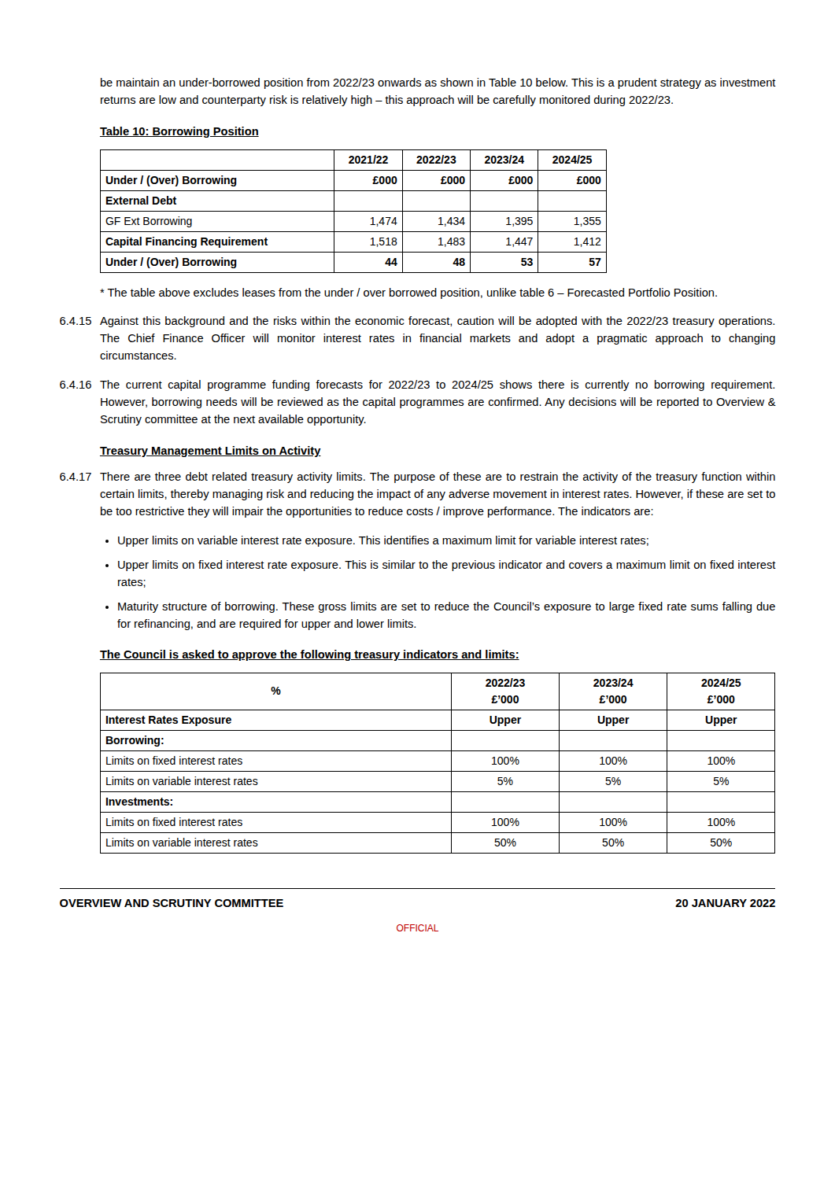be maintain an under-borrowed position from 2022/23 onwards as shown in Table 10 below. This is a prudent strategy as investment returns are low and counterparty risk is relatively high – this approach will be carefully monitored during 2022/23.
Table 10: Borrowing Position
| | 2021/22 | 2022/23 | 2023/24 | 2024/25 |
| --- | --- | --- | --- | --- |
| Under / (Over) Borrowing | £000 | £000 | £000 | £000 |
| External Debt | | | | |
| GF Ext Borrowing | 1,474 | 1,434 | 1,395 | 1,355 |
| Capital Financing Requirement | 1,518 | 1,483 | 1,447 | 1,412 |
| Under / (Over) Borrowing | 44 | 48 | 53 | 57 |
* The table above excludes leases from the under / over borrowed position, unlike table 6 – Forecasted Portfolio Position.
6.4.15
Against this background and the risks within the economic forecast, caution will be adopted with the 2022/23 treasury operations. The Chief Finance Officer will monitor interest rates in financial markets and adopt a pragmatic approach to changing circumstances.
6.4.16
The current capital programme funding forecasts for 2022/23 to 2024/25 shows there is currently no borrowing requirement. However, borrowing needs will be reviewed as the capital programmes are confirmed. Any decisions will be reported to Overview & Scrutiny committee at the next available opportunity.
Treasury Management Limits on Activity
6.4.17
There are three debt related treasury activity limits. The purpose of these are to restrain the activity of the treasury function within certain limits, thereby managing risk and reducing the impact of any adverse movement in interest rates. However, if these are set to be too restrictive they will impair the opportunities to reduce costs / improve performance. The indicators are:
Upper limits on variable interest rate exposure. This identifies a maximum limit for variable interest rates;
Upper limits on fixed interest rate exposure. This is similar to the previous indicator and covers a maximum limit on fixed interest rates;
Maturity structure of borrowing. These gross limits are set to reduce the Council’s exposure to large fixed rate sums falling due for refinancing, and are required for upper and lower limits.
The Council is asked to approve the following treasury indicators and limits:
| % | 2022/23 £’000 | 2023/24 £’000 | 2024/25 £’000 |
| --- | --- | --- | --- |
| Interest Rates Exposure | Upper | Upper | Upper |
| Borrowing: | | | |
| Limits on fixed interest rates | 100% | 100% | 100% |
| Limits on variable interest rates | 5% | 5% | 5% |
| Investments: | | | |
| Limits on fixed interest rates | 100% | 100% | 100% |
| Limits on variable interest rates | 50% | 50% | 50% |
OVERVIEW AND SCRUTINY COMMITTEE 20 JANUARY 2022
OFFICIAL